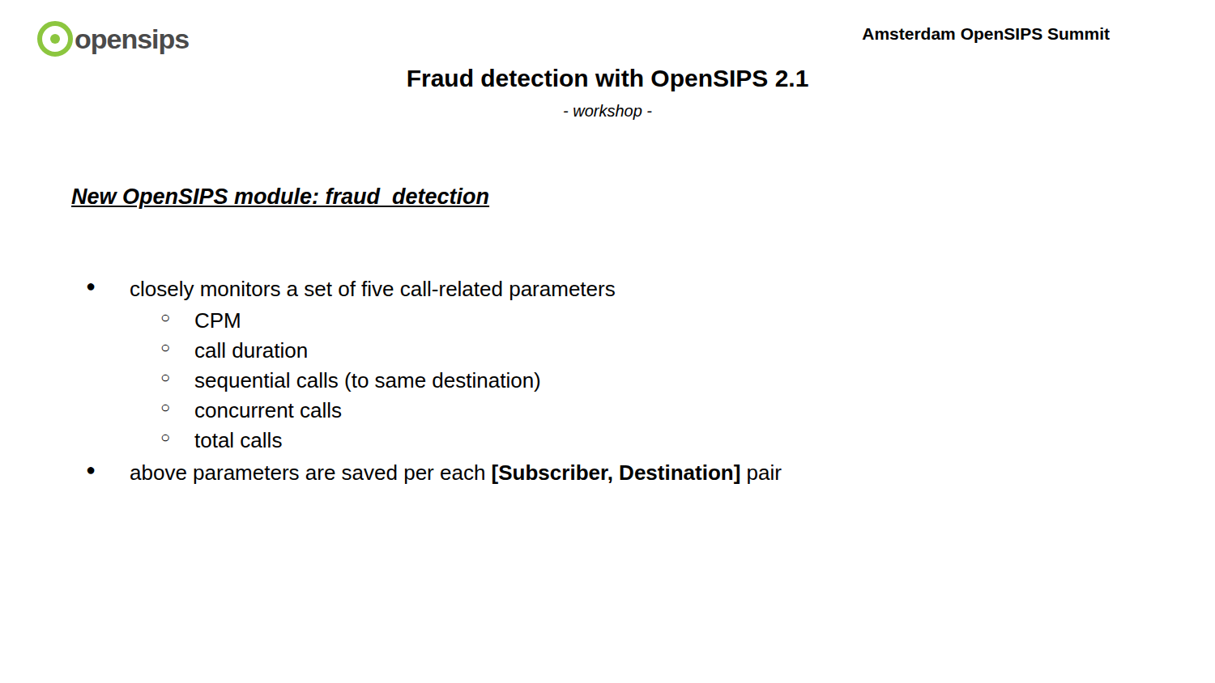opensips
Amsterdam OpenSIPS Summit
Fraud detection with OpenSIPS 2.1
- workshop -
New OpenSIPS module: fraud_detection
closely monitors a set of five call-related parameters
CPM
call duration
sequential calls (to same destination)
concurrent calls
total calls
above parameters are saved per each [Subscriber, Destination] pair